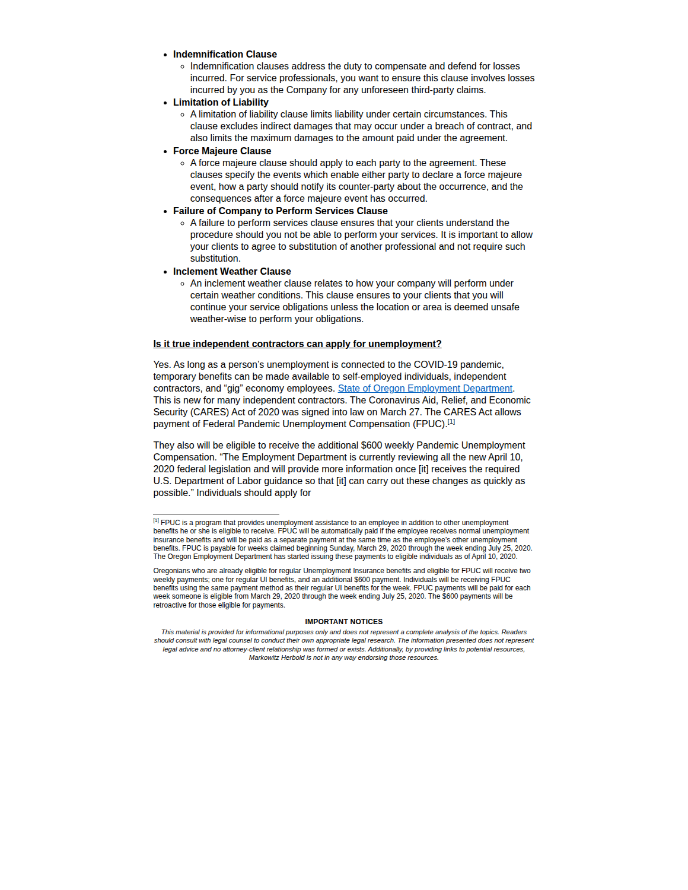Indemnification Clause
Indemnification clauses address the duty to compensate and defend for losses incurred. For service professionals, you want to ensure this clause involves losses incurred by you as the Company for any unforeseen third-party claims.
Limitation of Liability
A limitation of liability clause limits liability under certain circumstances. This clause excludes indirect damages that may occur under a breach of contract, and also limits the maximum damages to the amount paid under the agreement.
Force Majeure Clause
A force majeure clause should apply to each party to the agreement. These clauses specify the events which enable either party to declare a force majeure event, how a party should notify its counter-party about the occurrence, and the consequences after a force majeure event has occurred.
Failure of Company to Perform Services Clause
A failure to perform services clause ensures that your clients understand the procedure should you not be able to perform your services. It is important to allow your clients to agree to substitution of another professional and not require such substitution.
Inclement Weather Clause
An inclement weather clause relates to how your company will perform under certain weather conditions. This clause ensures to your clients that you will continue your service obligations unless the location or area is deemed unsafe weather-wise to perform your obligations.
Is it true independent contractors can apply for unemployment?
Yes. As long as a person’s unemployment is connected to the COVID-19 pandemic, temporary benefits can be made available to self-employed individuals, independent contractors, and “gig” economy employees. State of Oregon Employment Department. This is new for many independent contractors. The Coronavirus Aid, Relief, and Economic Security (CARES) Act of 2020 was signed into law on March 27. The CARES Act allows payment of Federal Pandemic Unemployment Compensation (FPUC).[1]
They also will be eligible to receive the additional $600 weekly Pandemic Unemployment Compensation. “The Employment Department is currently reviewing all the new April 10, 2020 federal legislation and will provide more information once [it] receives the required U.S. Department of Labor guidance so that [it] can carry out these changes as quickly as possible.” Individuals should apply for
[1] FPUC is a program that provides unemployment assistance to an employee in addition to other unemployment benefits he or she is eligible to receive. FPUC will be automatically paid if the employee receives normal unemployment insurance benefits and will be paid as a separate payment at the same time as the employee’s other unemployment benefits. FPUC is payable for weeks claimed beginning Sunday, March 29, 2020 through the week ending July 25, 2020. The Oregon Employment Department has started issuing these payments to eligible individuals as of April 10, 2020.
Oregonians who are already eligible for regular Unemployment Insurance benefits and eligible for FPUC will receive two weekly payments; one for regular UI benefits, and an additional $600 payment. Individuals will be receiving FPUC benefits using the same payment method as their regular UI benefits for the week. FPUC payments will be paid for each week someone is eligible from March 29, 2020 through the week ending July 25, 2020. The $600 payments will be retroactive for those eligible for payments.
IMPORTANT NOTICES
This material is provided for informational purposes only and does not represent a complete analysis of the topics. Readers should consult with legal counsel to conduct their own appropriate legal research. The information presented does not represent legal advice and no attorney-client relationship was formed or exists. Additionally, by providing links to potential resources, Markowitz Herbold is not in any way endorsing those resources.